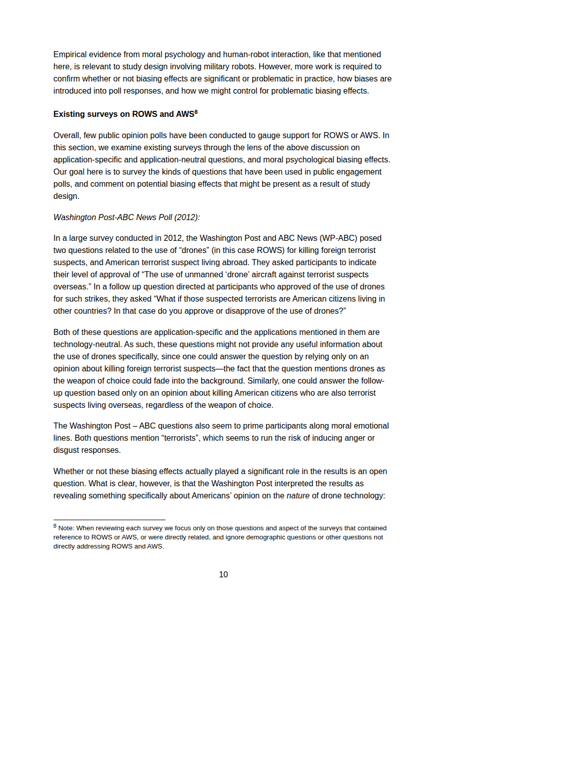Empirical evidence from moral psychology and human-robot interaction, like that mentioned here, is relevant to study design involving military robots. However, more work is required to confirm whether or not biasing effects are significant or problematic in practice, how biases are introduced into poll responses, and how we might control for problematic biasing effects.
Existing surveys on ROWS and AWS8
Overall, few public opinion polls have been conducted to gauge support for ROWS or AWS. In this section, we examine existing surveys through the lens of the above discussion on application-specific and application-neutral questions, and moral psychological biasing effects. Our goal here is to survey the kinds of questions that have been used in public engagement polls, and comment on potential biasing effects that might be present as a result of study design.
Washington Post-ABC News Poll (2012):
In a large survey conducted in 2012, the Washington Post and ABC News (WP-ABC) posed two questions related to the use of “drones” (in this case ROWS) for killing foreign terrorist suspects, and American terrorist suspect living abroad. They asked participants to indicate their level of approval of “The use of unmanned ‘drone’ aircraft against terrorist suspects overseas.” In a follow up question directed at participants who approved of the use of drones for such strikes, they asked “What if those suspected terrorists are American citizens living in other countries? In that case do you approve or disapprove of the use of drones?”
Both of these questions are application-specific and the applications mentioned in them are technology-neutral. As such, these questions might not provide any useful information about the use of drones specifically, since one could answer the question by relying only on an opinion about killing foreign terrorist suspects—the fact that the question mentions drones as the weapon of choice could fade into the background. Similarly, one could answer the follow-up question based only on an opinion about killing American citizens who are also terrorist suspects living overseas, regardless of the weapon of choice.
The Washington Post – ABC questions also seem to prime participants along moral emotional lines. Both questions mention “terrorists”, which seems to run the risk of inducing anger or disgust responses.
Whether or not these biasing effects actually played a significant role in the results is an open question. What is clear, however, is that the Washington Post interpreted the results as revealing something specifically about Americans’ opinion on the nature of drone technology:
8 Note: When reviewing each survey we focus only on those questions and aspect of the surveys that contained reference to ROWS or AWS, or were directly related, and ignore demographic questions or other questions not directly addressing ROWS and AWS.
10